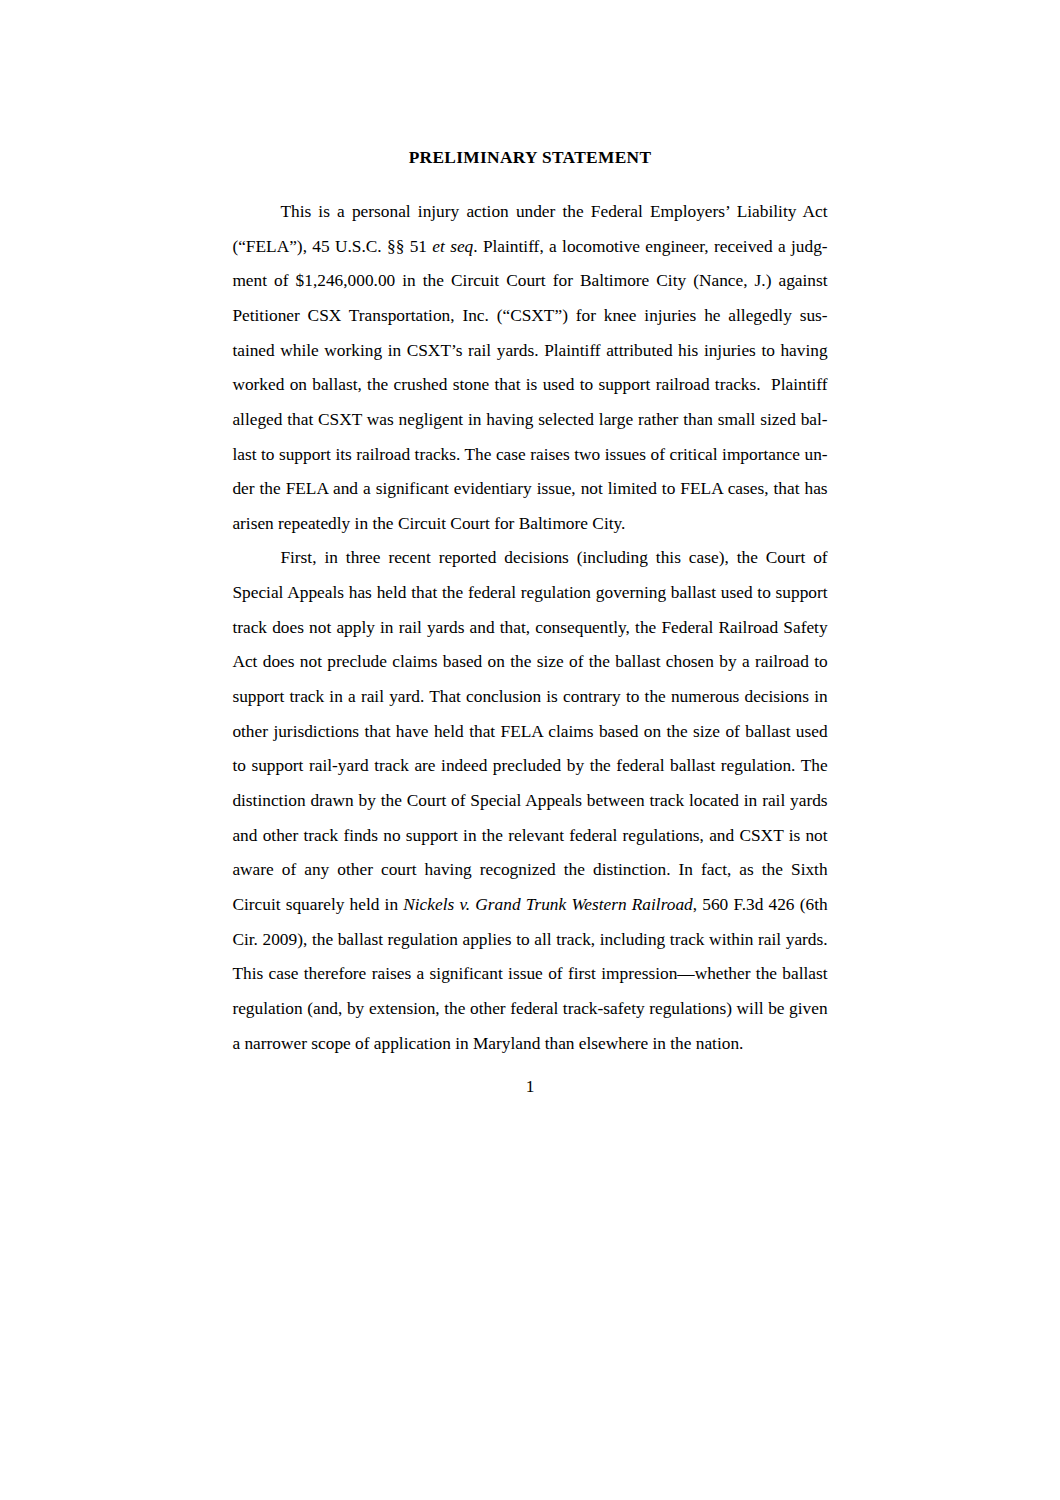PRELIMINARY STATEMENT
This is a personal injury action under the Federal Employers’ Liability Act (“FELA”), 45 U.S.C. §§ 51 et seq. Plaintiff, a locomotive engineer, received a judgment of $1,246,000.00 in the Circuit Court for Baltimore City (Nance, J.) against Petitioner CSX Transportation, Inc. (“CSXT”) for knee injuries he allegedly sustained while working in CSXT’s rail yards. Plaintiff attributed his injuries to having worked on ballast, the crushed stone that is used to support railroad tracks. Plaintiff alleged that CSXT was negligent in having selected large rather than small sized ballast to support its railroad tracks. The case raises two issues of critical importance under the FELA and a significant evidentiary issue, not limited to FELA cases, that has arisen repeatedly in the Circuit Court for Baltimore City.
First, in three recent reported decisions (including this case), the Court of Special Appeals has held that the federal regulation governing ballast used to support track does not apply in rail yards and that, consequently, the Federal Railroad Safety Act does not preclude claims based on the size of the ballast chosen by a railroad to support track in a rail yard. That conclusion is contrary to the numerous decisions in other jurisdictions that have held that FELA claims based on the size of ballast used to support rail-yard track are indeed precluded by the federal ballast regulation. The distinction drawn by the Court of Special Appeals between track located in rail yards and other track finds no support in the relevant federal regulations, and CSXT is not aware of any other court having recognized the distinction. In fact, as the Sixth Circuit squarely held in Nickels v. Grand Trunk Western Railroad, 560 F.3d 426 (6th Cir. 2009), the ballast regulation applies to all track, including track within rail yards. This case therefore raises a significant issue of first impression—whether the ballast regulation (and, by extension, the other federal track-safety regulations) will be given a narrower scope of application in Maryland than elsewhere in the nation.
1